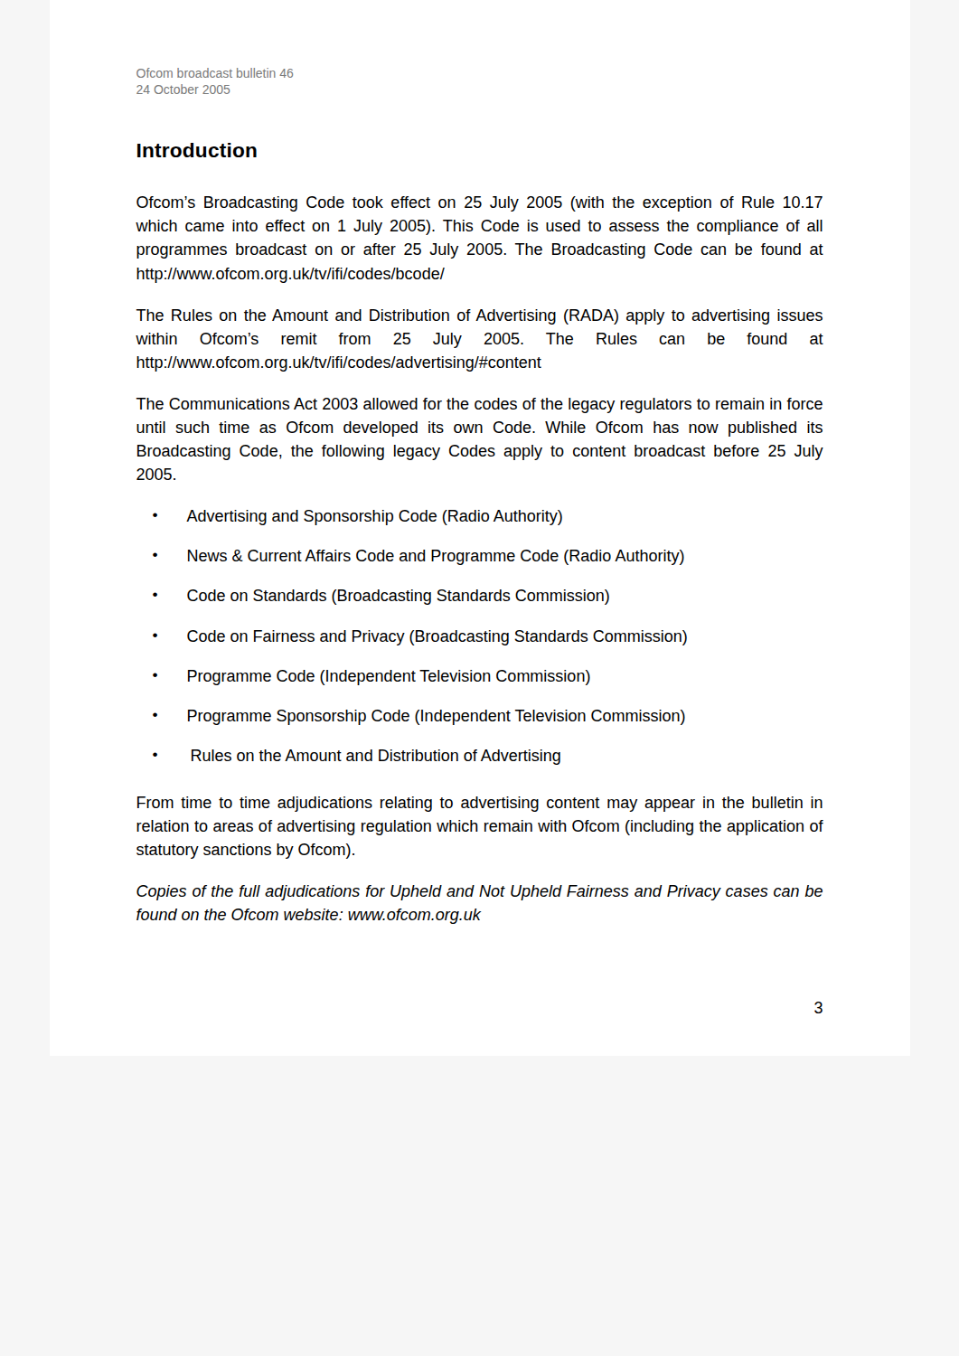Ofcom broadcast bulletin 46
24 October 2005
Introduction
Ofcom’s Broadcasting Code took effect on 25 July 2005 (with the exception of Rule 10.17 which came into effect on 1 July 2005). This Code is used to assess the compliance of all programmes broadcast on or after 25 July 2005. The Broadcasting Code can be found at http://www.ofcom.org.uk/tv/ifi/codes/bcode/
The Rules on the Amount and Distribution of Advertising (RADA) apply to advertising issues within Ofcom’s remit from 25 July 2005. The Rules can be found at http://www.ofcom.org.uk/tv/ifi/codes/advertising/#content
The Communications Act 2003 allowed for the codes of the legacy regulators to remain in force until such time as Ofcom developed its own Code. While Ofcom has now published its Broadcasting Code, the following legacy Codes apply to content broadcast before 25 July 2005.
Advertising and Sponsorship Code (Radio Authority)
News & Current Affairs Code and Programme Code (Radio Authority)
Code on Standards (Broadcasting Standards Commission)
Code on Fairness and Privacy (Broadcasting Standards Commission)
Programme Code (Independent Television Commission)
Programme Sponsorship Code (Independent Television Commission)
Rules on the Amount and Distribution of Advertising
From time to time adjudications relating to advertising content may appear in the bulletin in relation to areas of advertising regulation which remain with Ofcom (including the application of statutory sanctions by Ofcom).
Copies of the full adjudications for Upheld and Not Upheld Fairness and Privacy cases can be found on the Ofcom website: www.ofcom.org.uk
3